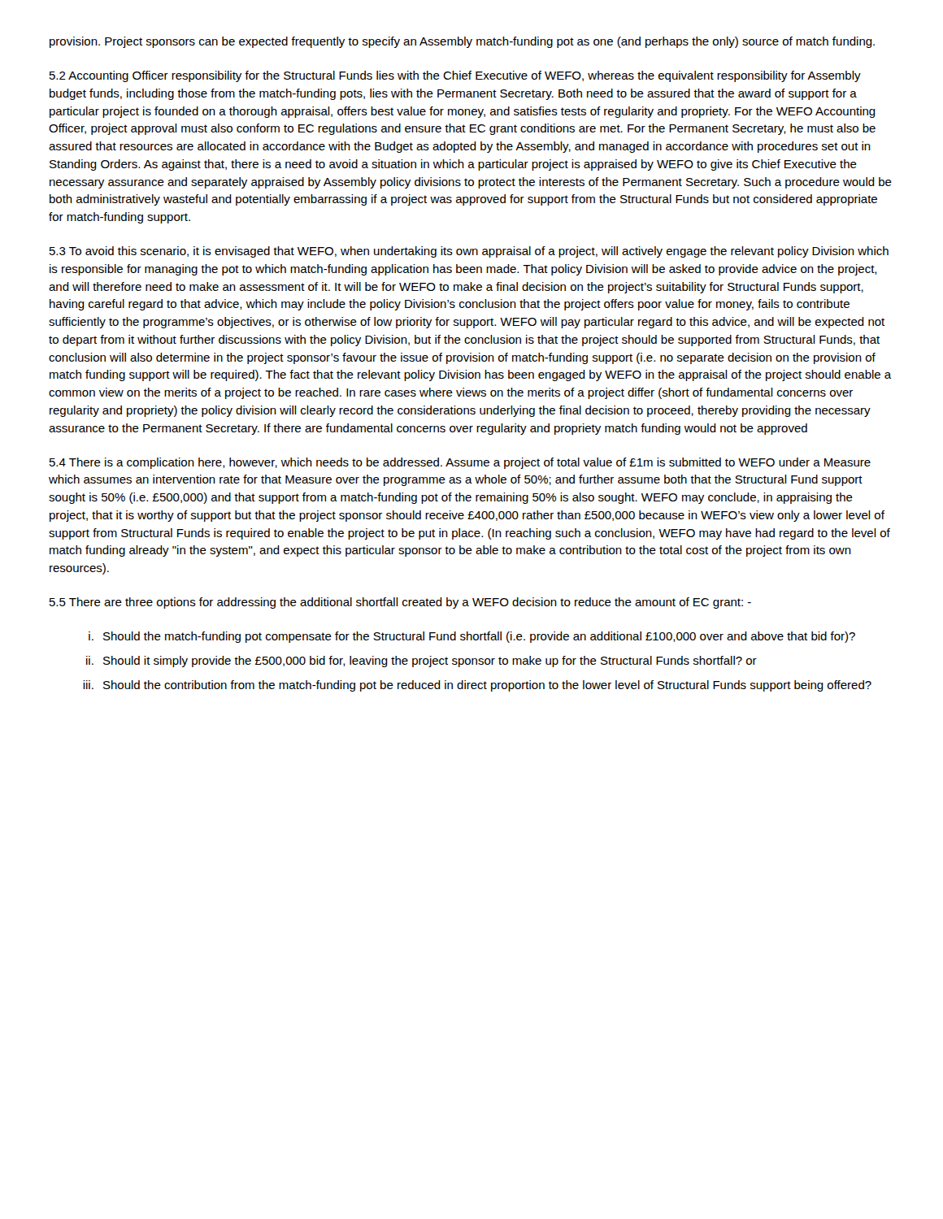provision. Project sponsors can be expected frequently to specify an Assembly match-funding pot as one (and perhaps the only) source of match funding.
5.2 Accounting Officer responsibility for the Structural Funds lies with the Chief Executive of WEFO, whereas the equivalent responsibility for Assembly budget funds, including those from the match-funding pots, lies with the Permanent Secretary. Both need to be assured that the award of support for a particular project is founded on a thorough appraisal, offers best value for money, and satisfies tests of regularity and propriety. For the WEFO Accounting Officer, project approval must also conform to EC regulations and ensure that EC grant conditions are met. For the Permanent Secretary, he must also be assured that resources are allocated in accordance with the Budget as adopted by the Assembly, and managed in accordance with procedures set out in Standing Orders. As against that, there is a need to avoid a situation in which a particular project is appraised by WEFO to give its Chief Executive the necessary assurance and separately appraised by Assembly policy divisions to protect the interests of the Permanent Secretary. Such a procedure would be both administratively wasteful and potentially embarrassing if a project was approved for support from the Structural Funds but not considered appropriate for match-funding support.
5.3 To avoid this scenario, it is envisaged that WEFO, when undertaking its own appraisal of a project, will actively engage the relevant policy Division which is responsible for managing the pot to which match-funding application has been made. That policy Division will be asked to provide advice on the project, and will therefore need to make an assessment of it. It will be for WEFO to make a final decision on the project’s suitability for Structural Funds support, having careful regard to that advice, which may include the policy Division’s conclusion that the project offers poor value for money, fails to contribute sufficiently to the programme’s objectives, or is otherwise of low priority for support. WEFO will pay particular regard to this advice, and will be expected not to depart from it without further discussions with the policy Division, but if the conclusion is that the project should be supported from Structural Funds, that conclusion will also determine in the project sponsor’s favour the issue of provision of match-funding support (i.e. no separate decision on the provision of match funding support will be required). The fact that the relevant policy Division has been engaged by WEFO in the appraisal of the project should enable a common view on the merits of a project to be reached. In rare cases where views on the merits of a project differ (short of fundamental concerns over regularity and propriety) the policy division will clearly record the considerations underlying the final decision to proceed, thereby providing the necessary assurance to the Permanent Secretary. If there are fundamental concerns over regularity and propriety match funding would not be approved
5.4 There is a complication here, however, which needs to be addressed. Assume a project of total value of £1m is submitted to WEFO under a Measure which assumes an intervention rate for that Measure over the programme as a whole of 50%; and further assume both that the Structural Fund support sought is 50% (i.e. £500,000) and that support from a match-funding pot of the remaining 50% is also sought. WEFO may conclude, in appraising the project, that it is worthy of support but that the project sponsor should receive £400,000 rather than £500,000 because in WEFO’s view only a lower level of support from Structural Funds is required to enable the project to be put in place. (In reaching such a conclusion, WEFO may have had regard to the level of match funding already "in the system", and expect this particular sponsor to be able to make a contribution to the total cost of the project from its own resources).
5.5 There are three options for addressing the additional shortfall created by a WEFO decision to reduce the amount of EC grant: -
Should the match-funding pot compensate for the Structural Fund shortfall (i.e. provide an additional £100,000 over and above that bid for)?
Should it simply provide the £500,000 bid for, leaving the project sponsor to make up for the Structural Funds shortfall? or
Should the contribution from the match-funding pot be reduced in direct proportion to the lower level of Structural Funds support being offered?